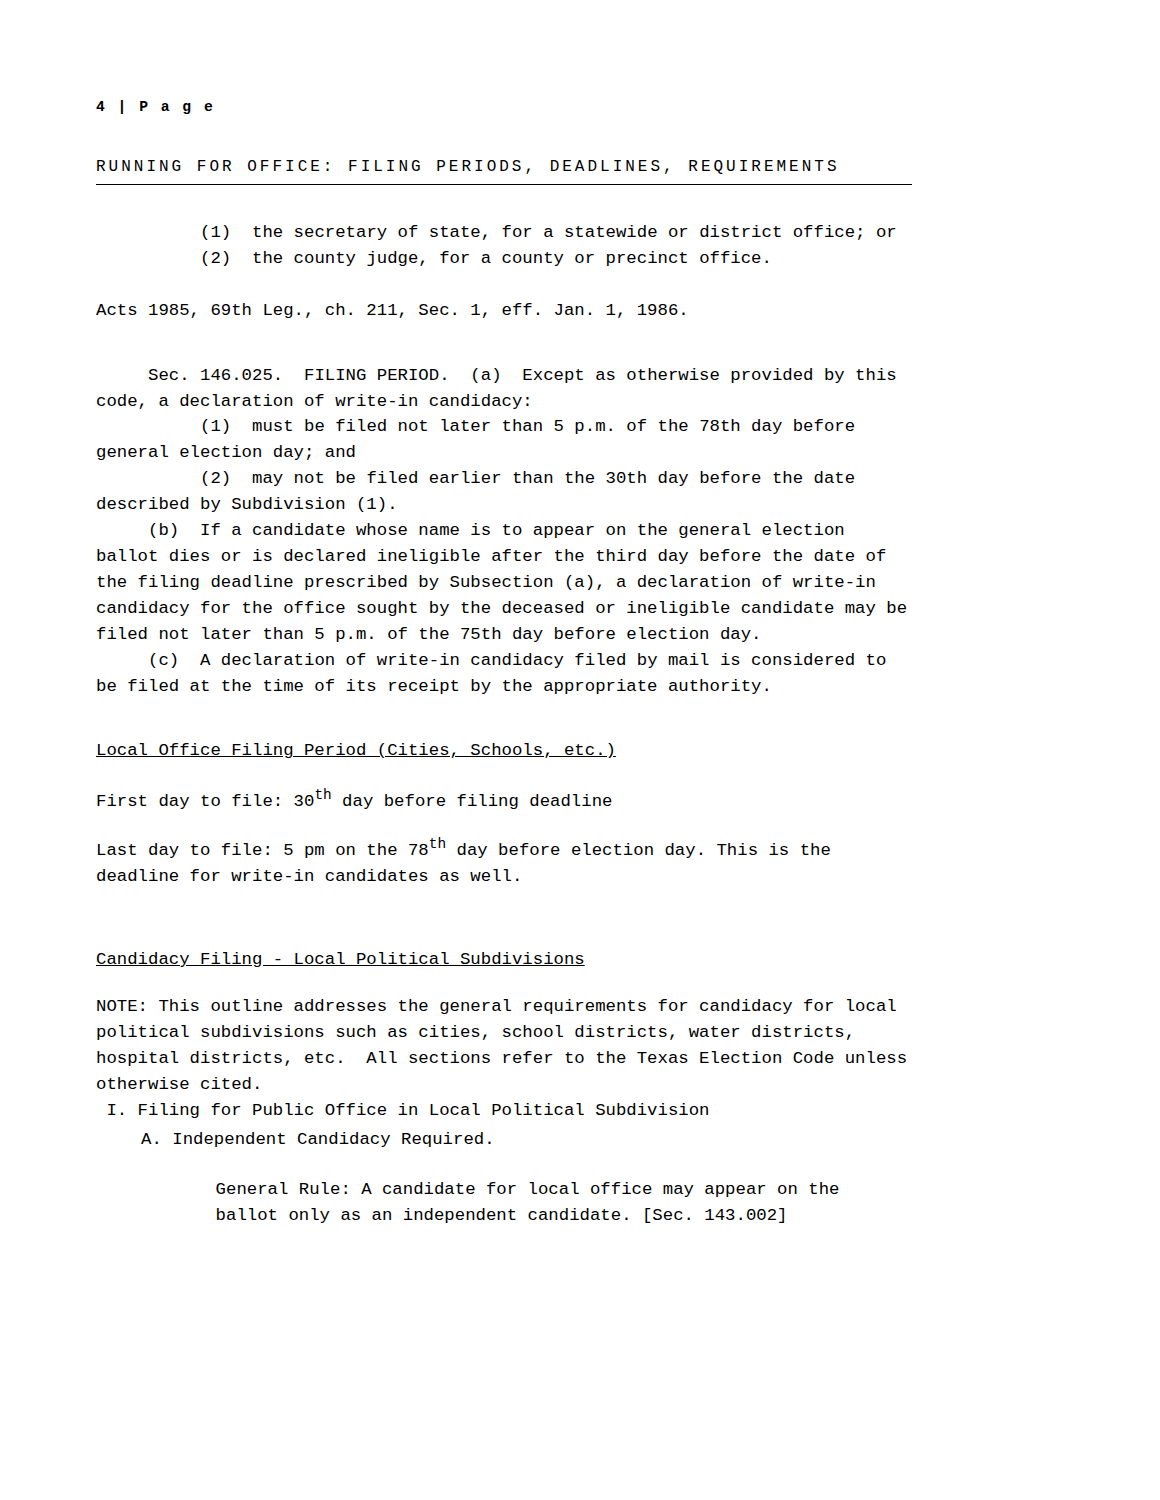4 | P a g e
RUNNING FOR OFFICE: FILING PERIODS, DEADLINES, REQUIREMENTS
(1) the secretary of state, for a statewide or district office; or
(2) the county judge, for a county or precinct office.
Acts 1985, 69th Leg., ch. 211, Sec. 1, eff. Jan. 1, 1986.
Sec. 146.025. FILING PERIOD. (a) Except as otherwise provided by this code, a declaration of write-in candidacy:
(1) must be filed not later than 5 p.m. of the 78th day before general election day; and
(2) may not be filed earlier than the 30th day before the date described by Subdivision (1).
(b) If a candidate whose name is to appear on the general election ballot dies or is declared ineligible after the third day before the date of the filing deadline prescribed by Subsection (a), a declaration of write-in candidacy for the office sought by the deceased or ineligible candidate may be filed not later than 5 p.m. of the 75th day before election day.
(c) A declaration of write-in candidacy filed by mail is considered to be filed at the time of its receipt by the appropriate authority.
Local Office Filing Period (Cities, Schools, etc.)
First day to file: 30th day before filing deadline
Last day to file: 5 pm on the 78th day before election day. This is the deadline for write-in candidates as well.
Candidacy Filing - Local Political Subdivisions
NOTE: This outline addresses the general requirements for candidacy for local political subdivisions such as cities, school districts, water districts, hospital districts, etc. All sections refer to the Texas Election Code unless otherwise cited.
Filing for Public Office in Local Political Subdivision
Independent Candidacy Required.
General Rule: A candidate for local office may appear on the ballot only as an independent candidate. [Sec. 143.002]